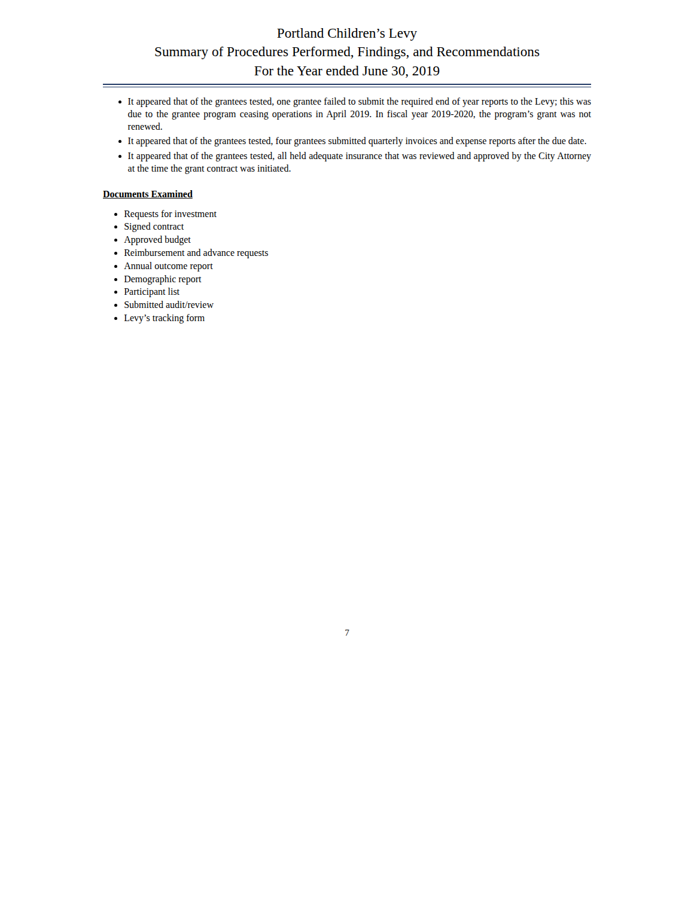Portland Children’s Levy
Summary of Procedures Performed, Findings, and Recommendations
For the Year ended June 30, 2019
It appeared that of the grantees tested, one grantee failed to submit the required end of year reports to the Levy; this was due to the grantee program ceasing operations in April 2019. In fiscal year 2019-2020, the program’s grant was not renewed.
It appeared that of the grantees tested, four grantees submitted quarterly invoices and expense reports after the due date.
It appeared that of the grantees tested, all held adequate insurance that was reviewed and approved by the City Attorney at the time the grant contract was initiated.
Documents Examined
Requests for investment
Signed contract
Approved budget
Reimbursement and advance requests
Annual outcome report
Demographic report
Participant list
Submitted audit/review
Levy’s tracking form
7